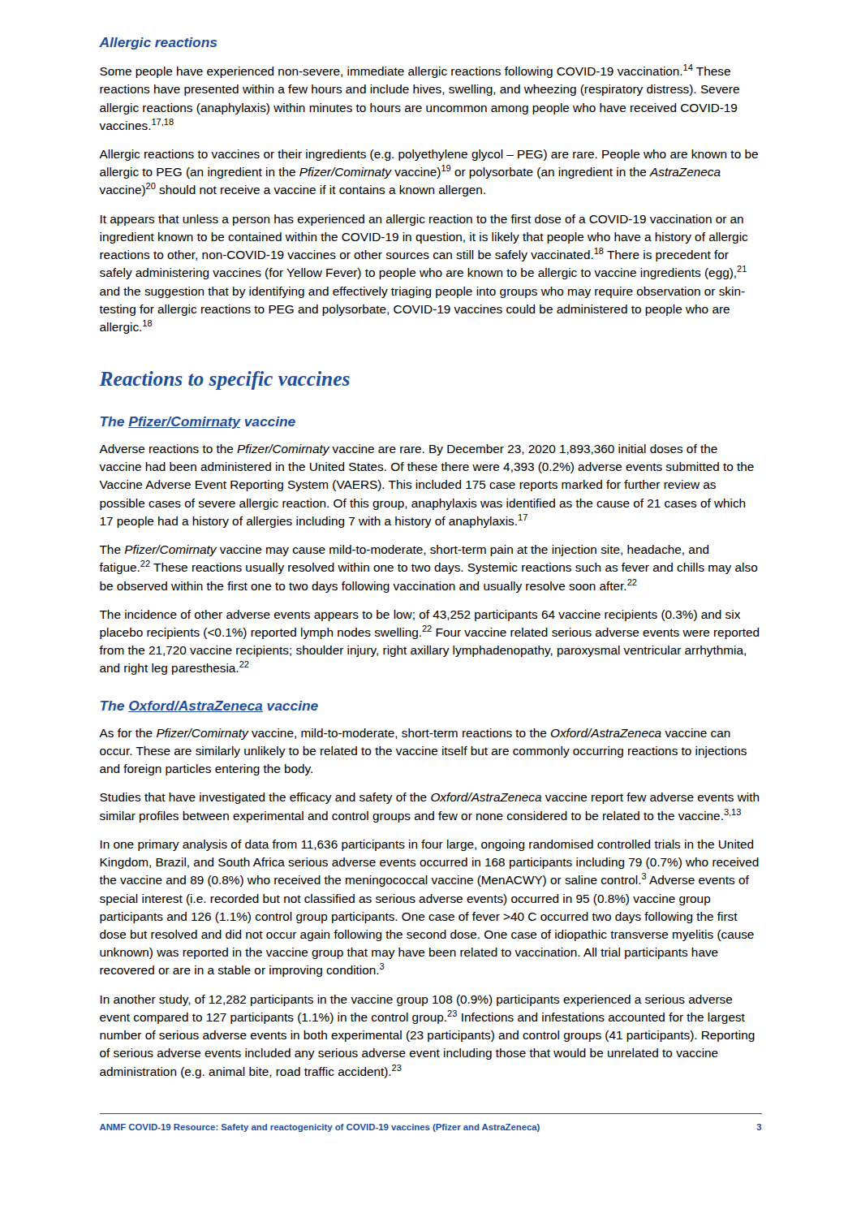Allergic reactions
Some people have experienced non-severe, immediate allergic reactions following COVID-19 vaccination.14 These reactions have presented within a few hours and include hives, swelling, and wheezing (respiratory distress). Severe allergic reactions (anaphylaxis) within minutes to hours are uncommon among people who have received COVID-19 vaccines.17,18
Allergic reactions to vaccines or their ingredients (e.g. polyethylene glycol – PEG) are rare. People who are known to be allergic to PEG (an ingredient in the Pfizer/Comirnaty vaccine)19 or polysorbate (an ingredient in the AstraZeneca vaccine)20 should not receive a vaccine if it contains a known allergen.
It appears that unless a person has experienced an allergic reaction to the first dose of a COVID-19 vaccination or an ingredient known to be contained within the COVID-19 in question, it is likely that people who have a history of allergic reactions to other, non-COVID-19 vaccines or other sources can still be safely vaccinated.18 There is precedent for safely administering vaccines (for Yellow Fever) to people who are known to be allergic to vaccine ingredients (egg),21 and the suggestion that by identifying and effectively triaging people into groups who may require observation or skin-testing for allergic reactions to PEG and polysorbate, COVID-19 vaccines could be administered to people who are allergic.18
Reactions to specific vaccines
The Pfizer/Comirnaty vaccine
Adverse reactions to the Pfizer/Comirnaty vaccine are rare. By December 23, 2020 1,893,360 initial doses of the vaccine had been administered in the United States. Of these there were 4,393 (0.2%) adverse events submitted to the Vaccine Adverse Event Reporting System (VAERS). This included 175 case reports marked for further review as possible cases of severe allergic reaction. Of this group, anaphylaxis was identified as the cause of 21 cases of which 17 people had a history of allergies including 7 with a history of anaphylaxis.17
The Pfizer/Comirnaty vaccine may cause mild-to-moderate, short-term pain at the injection site, headache, and fatigue.22 These reactions usually resolved within one to two days. Systemic reactions such as fever and chills may also be observed within the first one to two days following vaccination and usually resolve soon after.22
The incidence of other adverse events appears to be low; of 43,252 participants 64 vaccine recipients (0.3%) and six placebo recipients (<0.1%) reported lymph nodes swelling.22 Four vaccine related serious adverse events were reported from the 21,720 vaccine recipients; shoulder injury, right axillary lymphadenopathy, paroxysmal ventricular arrhythmia, and right leg paresthesia.22
The Oxford/AstraZeneca vaccine
As for the Pfizer/Comirnaty vaccine, mild-to-moderate, short-term reactions to the Oxford/AstraZeneca vaccine can occur. These are similarly unlikely to be related to the vaccine itself but are commonly occurring reactions to injections and foreign particles entering the body.
Studies that have investigated the efficacy and safety of the Oxford/AstraZeneca vaccine report few adverse events with similar profiles between experimental and control groups and few or none considered to be related to the vaccine.3,13
In one primary analysis of data from 11,636 participants in four large, ongoing randomised controlled trials in the United Kingdom, Brazil, and South Africa serious adverse events occurred in 168 participants including 79 (0.7%) who received the vaccine and 89 (0.8%) who received the meningococcal vaccine (MenACWY) or saline control.3 Adverse events of special interest (i.e. recorded but not classified as serious adverse events) occurred in 95 (0.8%) vaccine group participants and 126 (1.1%) control group participants. One case of fever >40 C occurred two days following the first dose but resolved and did not occur again following the second dose. One case of idiopathic transverse myelitis (cause unknown) was reported in the vaccine group that may have been related to vaccination. All trial participants have recovered or are in a stable or improving condition.3
In another study, of 12,282 participants in the vaccine group 108 (0.9%) participants experienced a serious adverse event compared to 127 participants (1.1%) in the control group.23 Infections and infestations accounted for the largest number of serious adverse events in both experimental (23 participants) and control groups (41 participants). Reporting of serious adverse events included any serious adverse event including those that would be unrelated to vaccine administration (e.g. animal bite, road traffic accident).23
ANMF COVID-19 Resource: Safety and reactogenicity of COVID-19 vaccines (Pfizer and AstraZeneca) 3